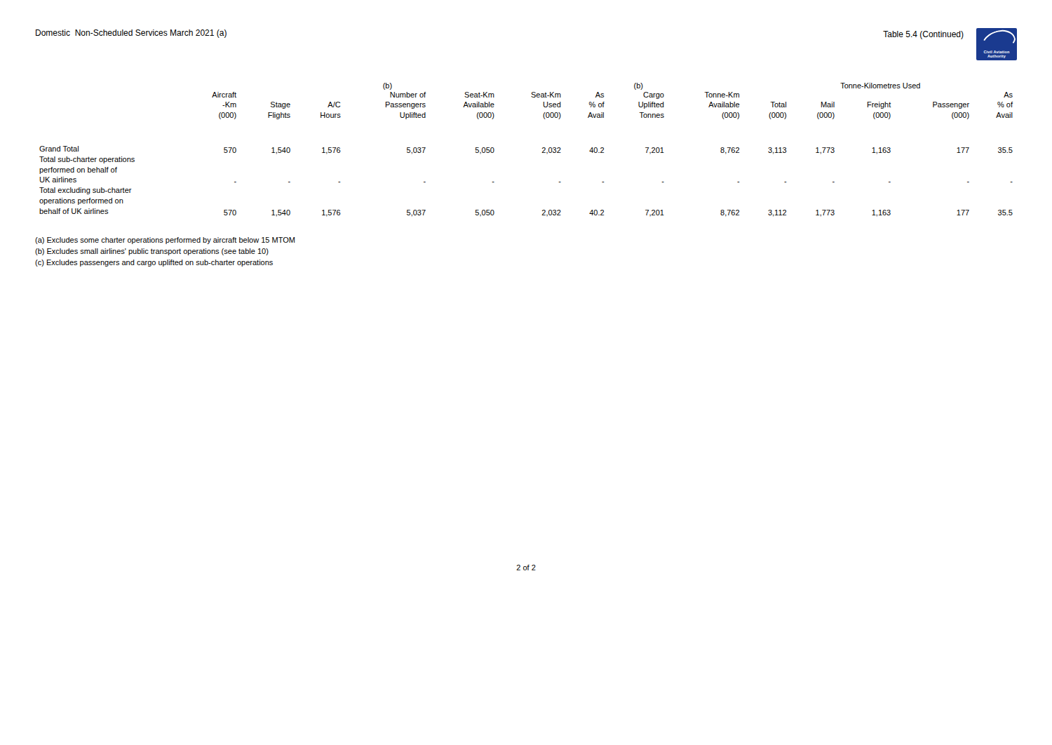Domestic Non-Scheduled Services March 2021 (a)
Table 5.4 (Continued)
Civil Aviation
Authority
| | | | | (b) | | | | (b) | | Tonne-Kilometres Used |
| --- | --- | --- | --- | --- | --- | --- | --- | --- | --- | --- |
| | Aircraft -Km (000) | Stage Flights | A/C Hours | Number of Passengers Uplifted | Seat-Km Available (000) | Seat-Km Used (000) | As % of Avail | Cargo Uplifted Tonnes | Tonne-Km Available (000) | Total (000) | Mail (000) | Freight (000) | Passenger (000) | As % of Avail |
| Grand Total | 570 | 1,540 | 1,576 | 5,037 | 5,050 | 2,032 | 40.2 | 7,201 | 8,762 | 3,113 | 1,773 | 1,163 | 177 | 35.5 |
| Total sub-charter operations performed on behalf of UK airlines | - | - | - | - | - | - | - | - | - | - | - | - | - | - |
| Total excluding sub-charter operations performed on behalf of UK airlines | 570 | 1,540 | 1,576 | 5,037 | 5,050 | 2,032 | 40.2 | 7,201 | 8,762 | 3,112 | 1,773 | 1,163 | 177 | 35.5 |
(a) Excludes some charter operations performed by aircraft below 15 MTOM
(b) Excludes small airlines' public transport operations (see table 10)
(c) Excludes passengers and cargo uplifted on sub-charter operations
2 of 2